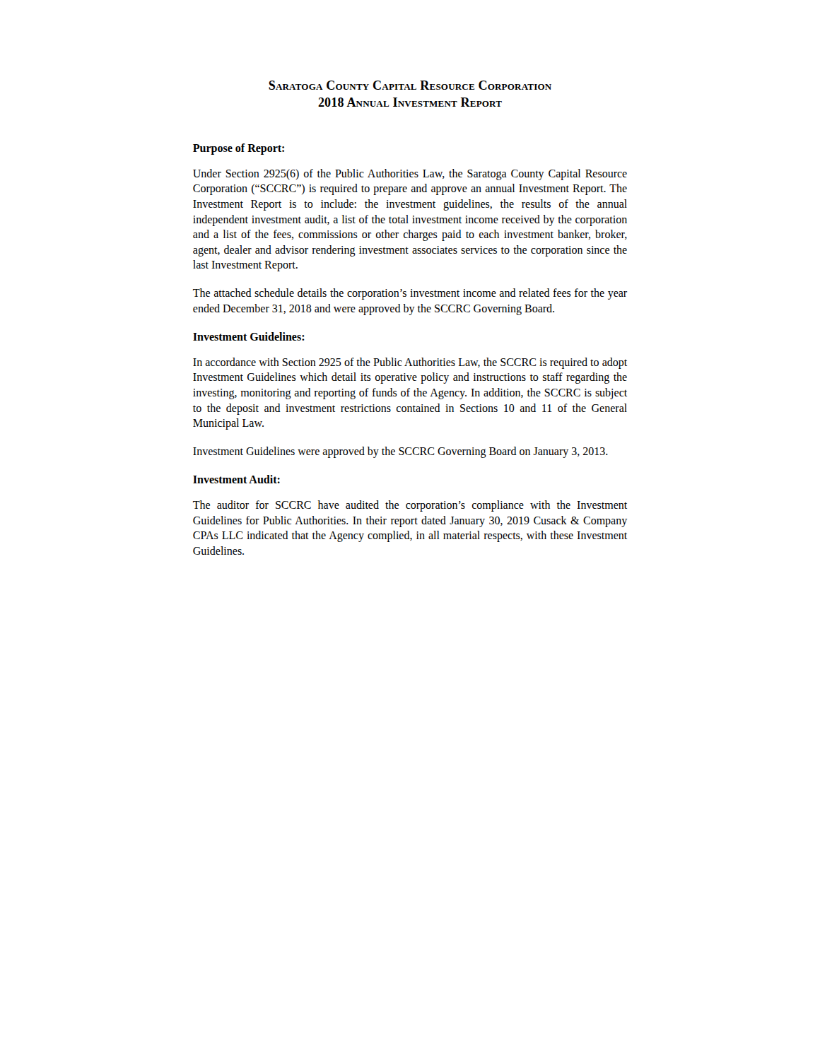Saratoga County Capital Resource Corporation 2018 Annual Investment Report
Purpose of Report:
Under Section 2925(6) of the Public Authorities Law, the Saratoga County Capital Resource Corporation (“SCCRC”) is required to prepare and approve an annual Investment Report. The Investment Report is to include: the investment guidelines, the results of the annual independent investment audit, a list of the total investment income received by the corporation and a list of the fees, commissions or other charges paid to each investment banker, broker, agent, dealer and advisor rendering investment associates services to the corporation since the last Investment Report.
The attached schedule details the corporation’s investment income and related fees for the year ended December 31, 2018 and were approved by the SCCRC Governing Board.
Investment Guidelines:
In accordance with Section 2925 of the Public Authorities Law, the SCCRC is required to adopt Investment Guidelines which detail its operative policy and instructions to staff regarding the investing, monitoring and reporting of funds of the Agency. In addition, the SCCRC is subject to the deposit and investment restrictions contained in Sections 10 and 11 of the General Municipal Law.
Investment Guidelines were approved by the SCCRC Governing Board on January 3, 2013.
Investment Audit:
The auditor for SCCRC have audited the corporation’s compliance with the Investment Guidelines for Public Authorities. In their report dated January 30, 2019 Cusack & Company CPAs LLC indicated that the Agency complied, in all material respects, with these Investment Guidelines.